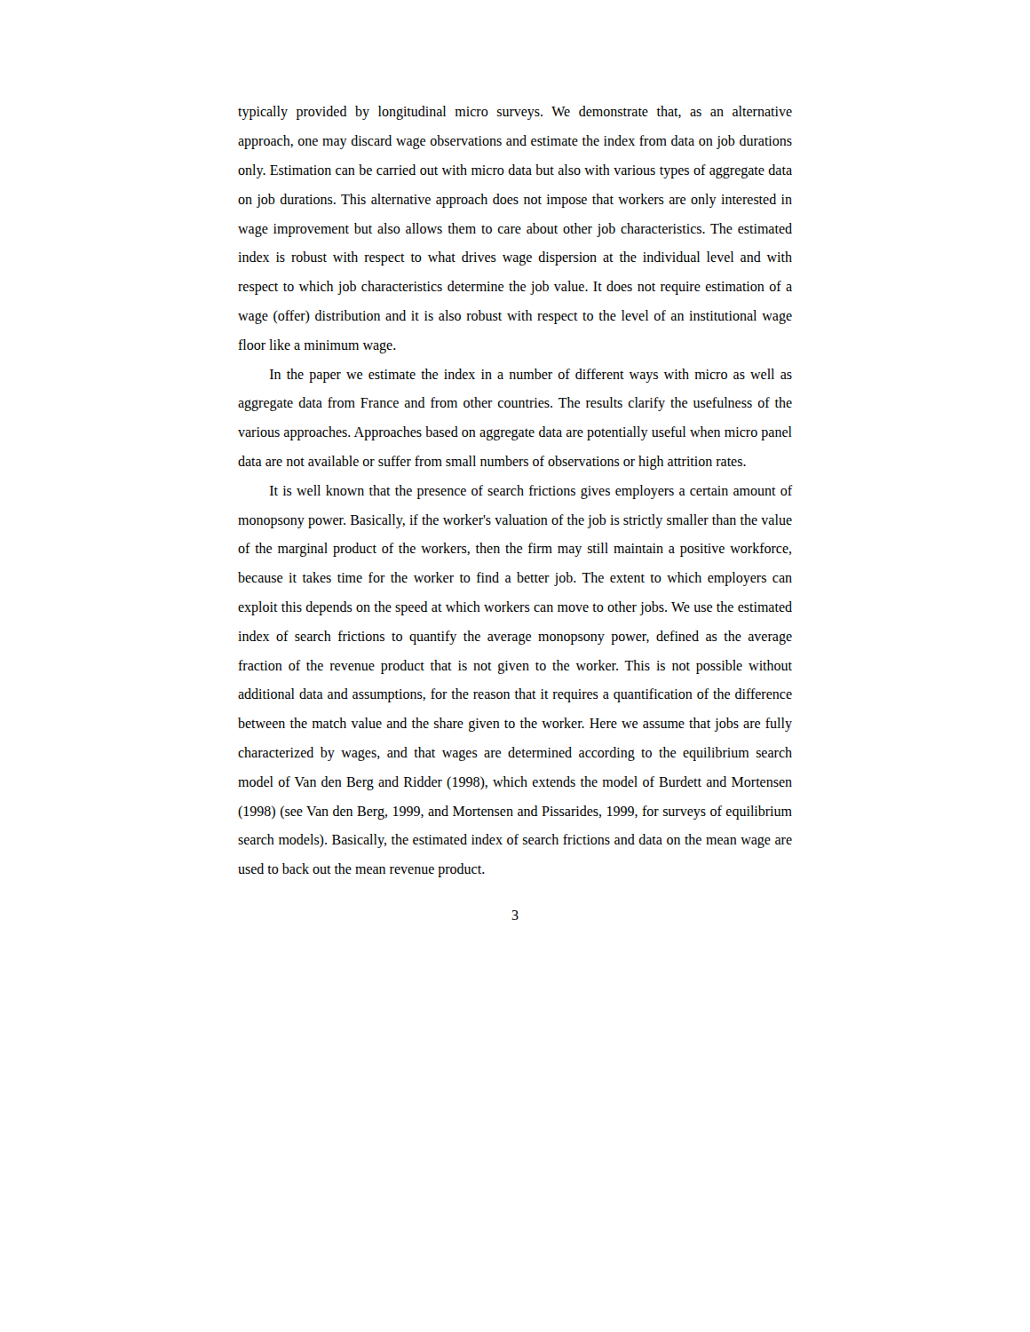typically provided by longitudinal micro surveys. We demonstrate that, as an alternative approach, one may discard wage observations and estimate the index from data on job durations only. Estimation can be carried out with micro data but also with various types of aggregate data on job durations. This alternative approach does not impose that workers are only interested in wage improvement but also allows them to care about other job characteristics. The estimated index is robust with respect to what drives wage dispersion at the individual level and with respect to which job characteristics determine the job value. It does not require estimation of a wage (offer) distribution and it is also robust with respect to the level of an institutional wage floor like a minimum wage.
In the paper we estimate the index in a number of different ways with micro as well as aggregate data from France and from other countries. The results clarify the usefulness of the various approaches. Approaches based on aggregate data are potentially useful when micro panel data are not available or suffer from small numbers of observations or high attrition rates.
It is well known that the presence of search frictions gives employers a certain amount of monopsony power. Basically, if the worker's valuation of the job is strictly smaller than the value of the marginal product of the workers, then the firm may still maintain a positive workforce, because it takes time for the worker to find a better job. The extent to which employers can exploit this depends on the speed at which workers can move to other jobs. We use the estimated index of search frictions to quantify the average monopsony power, defined as the average fraction of the revenue product that is not given to the worker. This is not possible without additional data and assumptions, for the reason that it requires a quantification of the difference between the match value and the share given to the worker. Here we assume that jobs are fully characterized by wages, and that wages are determined according to the equilibrium search model of Van den Berg and Ridder (1998), which extends the model of Burdett and Mortensen (1998) (see Van den Berg, 1999, and Mortensen and Pissarides, 1999, for surveys of equilibrium search models). Basically, the estimated index of search frictions and data on the mean wage are used to back out the mean revenue product.
3